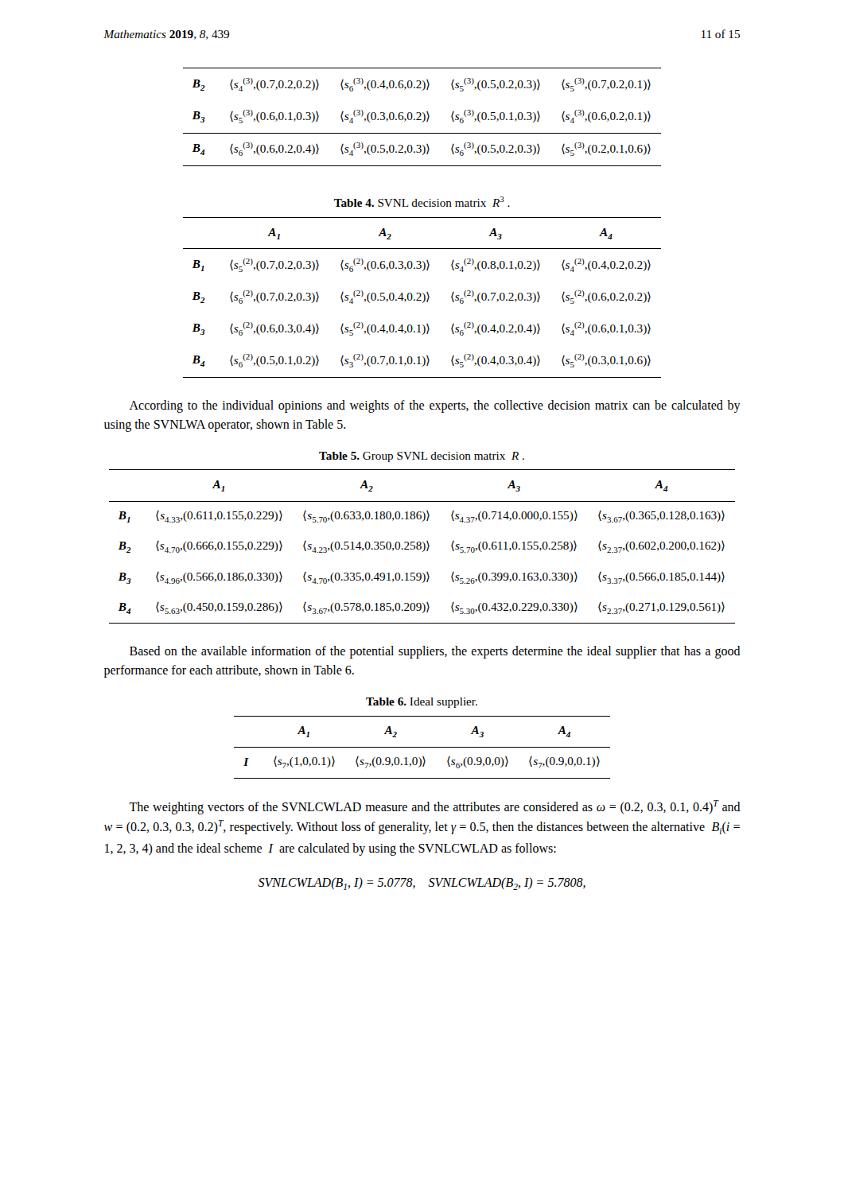Mathematics 2019, 8, 439
11 of 15
| B 2 | ⟨ s 4 (3) ,(0.7,0.2,0.2)⟩ | ⟨ s 6 (3) ,(0.4,0.6,0.2)⟩ | ⟨ s 5 (3) ,(0.5,0.2,0.3)⟩ | ⟨ s 5 (3) ,(0.7,0.2,0.1)⟩ |
| B 3 | ⟨ s 5 (3) ,(0.6,0.1,0.3)⟩ | ⟨ s 4 (3) ,(0.3,0.6,0.2)⟩ | ⟨ s 6 (3) ,(0.5,0.1,0.3)⟩ | ⟨ s 4 (3) ,(0.6,0.2,0.1)⟩ |
| B 4 | ⟨ s 6 (3) ,(0.6,0.2,0.4)⟩ | ⟨ s 4 (3) ,(0.5,0.2,0.3)⟩ | ⟨ s 6 (3) ,(0.5,0.2,0.3)⟩ | ⟨ s 5 (3) ,(0.2,0.1,0.6)⟩ |
Table 4. SVNL decision matrix R 3 .
| | A 1 | A 2 | A 3 | A 4 |
| --- | --- | --- | --- | --- |
| B 1 | ⟨ s 5 (2) ,(0.7,0.2,0.3)⟩ | ⟨ s 6 (2) ,(0.6,0.3,0.3)⟩ | ⟨ s 4 (2) ,(0.8,0.1,0.2)⟩ | ⟨ s 4 (2) ,(0.4,0.2,0.2)⟩ |
| B 2 | ⟨ s 6 (2) ,(0.7,0.2,0.3)⟩ | ⟨ s 4 (2) ,(0.5,0.4,0.2)⟩ | ⟨ s 6 (2) ,(0.7,0.2,0.3)⟩ | ⟨ s 5 (2) ,(0.6,0.2,0.2)⟩ |
| B 3 | ⟨ s 6 (2) ,(0.6,0.3,0.4)⟩ | ⟨ s 5 (2) ,(0.4,0.4,0.1)⟩ | ⟨ s 6 (2) ,(0.4,0.2,0.4)⟩ | ⟨ s 4 (2) ,(0.6,0.1,0.3)⟩ |
| B 4 | ⟨ s 6 (2) ,(0.5,0.1,0.2)⟩ | ⟨ s 3 (2) ,(0.7,0.1,0.1)⟩ | ⟨ s 5 (2) ,(0.4,0.3,0.4)⟩ | ⟨ s 5 (2) ,(0.3,0.1,0.6)⟩ |
According to the individual opinions and weights of the experts, the collective decision matrix can be calculated by using the SVNLWA operator, shown in Table 5.
Table 5. Group SVNL decision matrix R .
| | A 1 | A 2 | A 3 | A 4 |
| --- | --- | --- | --- | --- |
| B 1 | ⟨ s 4.33 ,(0.611,0.155,0.229)⟩ | ⟨ s 5.70 ,(0.633,0.180,0.186)⟩ | ⟨ s 4.37 ,(0.714,0.000,0.155)⟩ | ⟨ s 3.67 ,(0.365,0.128,0.163)⟩ |
| B 2 | ⟨ s 4.70 ,(0.666,0.155,0.229)⟩ | ⟨ s 4.23 ,(0.514,0.350,0.258)⟩ | ⟨ s 5.70 ,(0.611,0.155,0.258)⟩ | ⟨ s 2.37 ,(0.602,0.200,0.162)⟩ |
| B 3 | ⟨ s 4.96 ,(0.566,0.186,0.330)⟩ | ⟨ s 4.70 ,(0.335,0.491,0.159)⟩ | ⟨ s 5.26 ,(0.399,0.163,0.330)⟩ | ⟨ s 3.37 ,(0.566,0.185,0.144)⟩ |
| B 4 | ⟨ s 5.63 ,(0.450,0.159,0.286)⟩ | ⟨ s 3.67 ,(0.578,0.185,0.209)⟩ | ⟨ s 5.30 ,(0.432,0.229,0.330)⟩ | ⟨ s 2.37 ,(0.271,0.129,0.561)⟩ |
Based on the available information of the potential suppliers, the experts determine the ideal supplier that has a good performance for each attribute, shown in Table 6.
Table 6. Ideal supplier.
| | A 1 | A 2 | A 3 | A 4 |
| --- | --- | --- | --- | --- |
| I | ⟨ s 7 ,(1,0,0.1)⟩ | ⟨ s 7 ,(0.9,0.1,0)⟩ | ⟨ s 6 ,(0.9,0,0)⟩ | ⟨ s 7 ,(0.9,0,0.1)⟩ |
The weighting vectors of the SVNLCWLAD measure and the attributes are considered as ω = (0.2, 0.3, 0.1, 0.4)T and w = (0.2, 0.3, 0.3, 0.2)T, respectively. Without loss of generality, let γ = 0.5, then the distances between the alternative Bi(i = 1, 2, 3, 4) and the ideal scheme I are calculated by using the SVNLCWLAD as follows:
SVNLCWLAD(B1, I) = 5.0778, SVNLCWLAD(B2, I) = 5.7808,